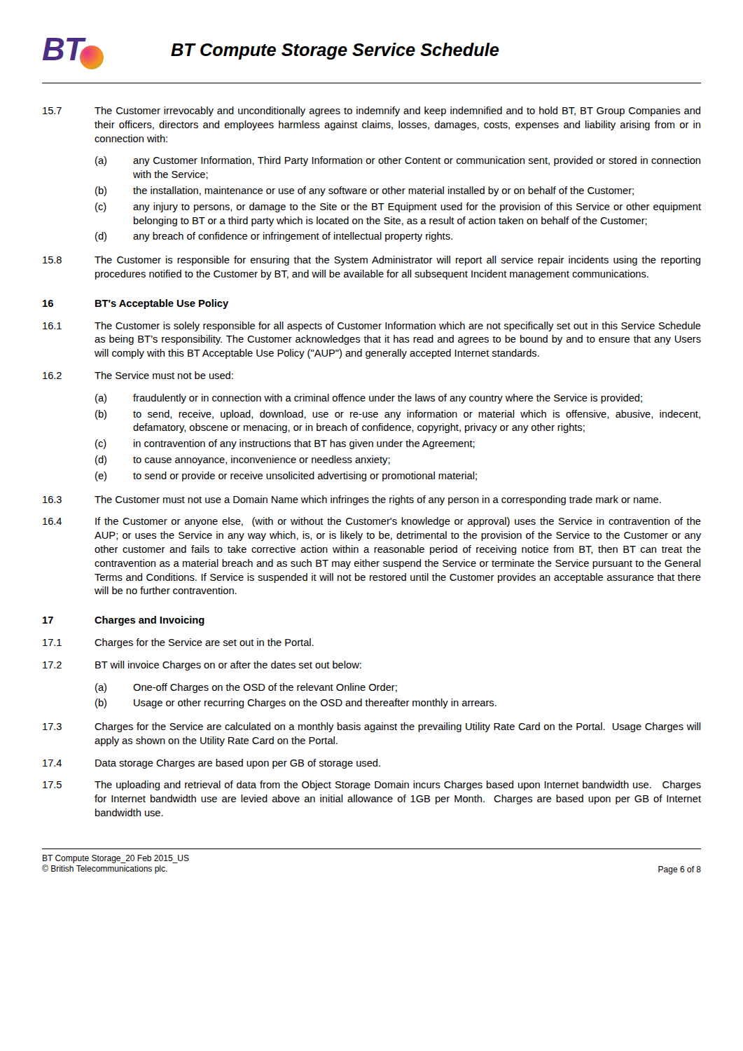BT
BT Compute Storage Service Schedule
15.7
The Customer irrevocably and unconditionally agrees to indemnify and keep indemnified and to hold BT, BT Group Companies and their officers, directors and employees harmless against claims, losses, damages, costs, expenses and liability arising from or in connection with:
(a)
any Customer Information, Third Party Information or other Content or communication sent, provided or stored in connection with the Service;
(b)
the installation, maintenance or use of any software or other material installed by or on behalf of the Customer;
(c)
any injury to persons, or damage to the Site or the BT Equipment used for the provision of this Service or other equipment belonging to BT or a third party which is located on the Site, as a result of action taken on behalf of the Customer;
(d)
any breach of confidence or infringement of intellectual property rights.
15.8
The Customer is responsible for ensuring that the System Administrator will report all service repair incidents using the reporting procedures notified to the Customer by BT, and will be available for all subsequent Incident management communications.
16
BT's Acceptable Use Policy
16.1
The Customer is solely responsible for all aspects of Customer Information which are not specifically set out in this Service Schedule as being BT’s responsibility. The Customer acknowledges that it has read and agrees to be bound by and to ensure that any Users will comply with this BT Acceptable Use Policy ("AUP") and generally accepted Internet standards.
16.2
The Service must not be used:
(a)
fraudulently or in connection with a criminal offence under the laws of any country where the Service is provided;
(b)
to send, receive, upload, download, use or re-use any information or material which is offensive, abusive, indecent, defamatory, obscene or menacing, or in breach of confidence, copyright, privacy or any other rights;
(c)
in contravention of any instructions that BT has given under the Agreement;
(d)
to cause annoyance, inconvenience or needless anxiety;
(e)
to send or provide or receive unsolicited advertising or promotional material;
16.3
The Customer must not use a Domain Name which infringes the rights of any person in a corresponding trade mark or name.
16.4
If the Customer or anyone else, (with or without the Customer's knowledge or approval) uses the Service in contravention of the AUP; or uses the Service in any way which, is, or is likely to be, detrimental to the provision of the Service to the Customer or any other customer and fails to take corrective action within a reasonable period of receiving notice from BT, then BT can treat the contravention as a material breach and as such BT may either suspend the Service or terminate the Service pursuant to the General Terms and Conditions. If Service is suspended it will not be restored until the Customer provides an acceptable assurance that there will be no further contravention.
17
Charges and Invoicing
17.1
Charges for the Service are set out in the Portal.
17.2
BT will invoice Charges on or after the dates set out below:
(a)
One-off Charges on the OSD of the relevant Online Order;
(b)
Usage or other recurring Charges on the OSD and thereafter monthly in arrears.
17.3
Charges for the Service are calculated on a monthly basis against the prevailing Utility Rate Card on the Portal. Usage Charges will apply as shown on the Utility Rate Card on the Portal.
17.4
Data storage Charges are based upon per GB of storage used.
17.5
The uploading and retrieval of data from the Object Storage Domain incurs Charges based upon Internet bandwidth use. Charges for Internet bandwidth use are levied above an initial allowance of 1GB per Month. Charges are based upon per GB of Internet bandwidth use.
BT Compute Storage_20 Feb 2015_US
© British Telecommunications plc.
Page 6 of 8